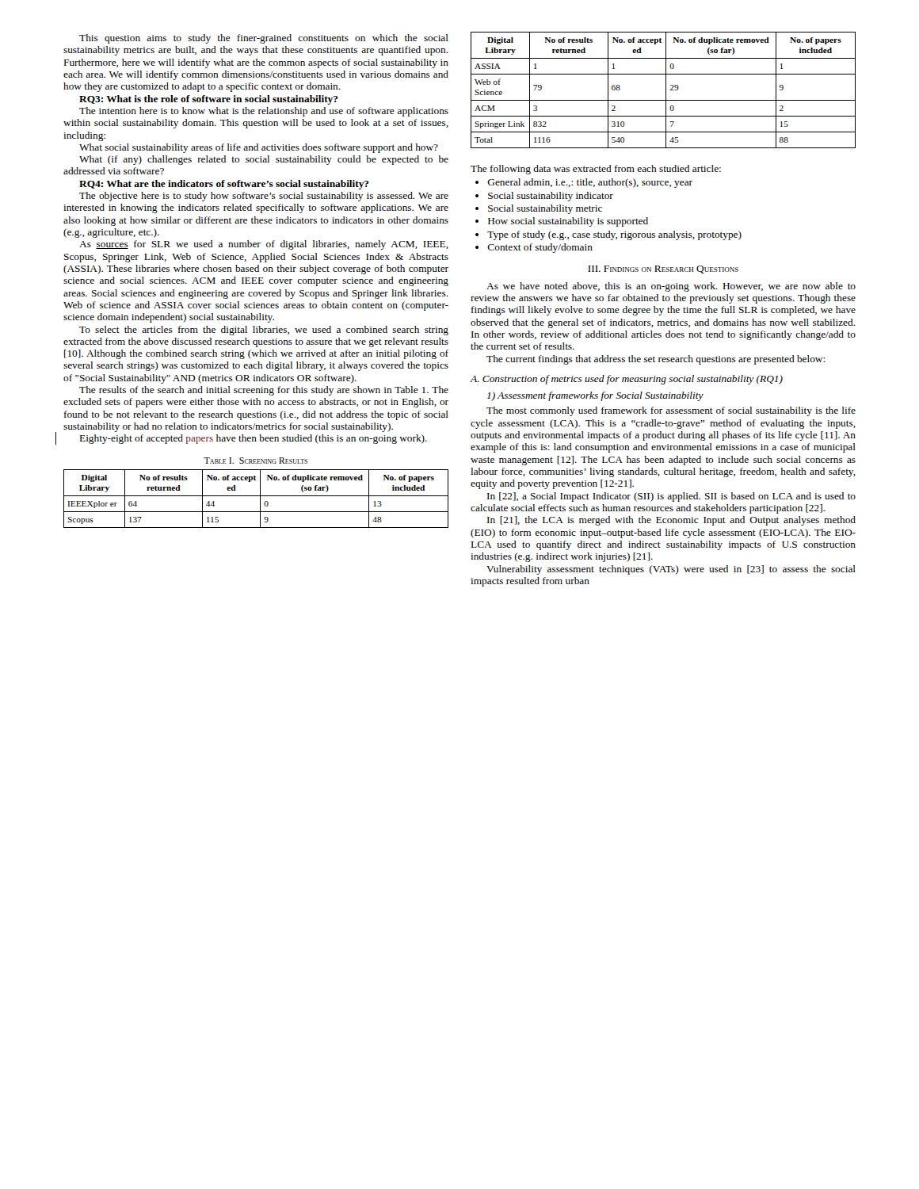This question aims to study the finer-grained constituents on which the social sustainability metrics are built, and the ways that these constituents are quantified upon. Furthermore, here we will identify what are the common aspects of social sustainability in each area. We will identify common dimensions/constituents used in various domains and how they are customized to adapt to a specific context or domain.
RQ3: What is the role of software in social sustainability?
The intention here is to know what is the relationship and use of software applications within social sustainability domain. This question will be used to look at a set of issues, including:
What social sustainability areas of life and activities does software support and how?
What (if any) challenges related to social sustainability could be expected to be addressed via software?
RQ4: What are the indicators of software’s social sustainability?
The objective here is to study how software’s social sustainability is assessed. We are interested in knowing the indicators related specifically to software applications. We are also looking at how similar or different are these indicators to indicators in other domains (e.g., agriculture, etc.).
As sources for SLR we used a number of digital libraries, namely ACM, IEEE, Scopus, Springer Link, Web of Science, Applied Social Sciences Index & Abstracts (ASSIA). These libraries where chosen based on their subject coverage of both computer science and social sciences. ACM and IEEE cover computer science and engineering areas. Social sciences and engineering are covered by Scopus and Springer link libraries. Web of science and ASSIA cover social sciences areas to obtain content on (computer-science domain independent) social sustainability.
To select the articles from the digital libraries, we used a combined search string extracted from the above discussed research questions to assure that we get relevant results [10]. Although the combined search string (which we arrived at after an initial piloting of several search strings) was customized to each digital library, it always covered the topics of "Social Sustainability" AND (metrics OR indicators OR software).
The results of the search and initial screening for this study are shown in Table 1. The excluded sets of papers were either those with no access to abstracts, or not in English, or found to be not relevant to the research questions (i.e., did not address the topic of social sustainability or had no relation to indicators/metrics for social sustainability).
Eighty-eight of accepted papers have then been studied (this is an on-going work).
Table I. Screening Results
| Digital Library | No of results returned | No. of accept ed | No. of duplicate removed (so far) | No. of papers included |
| --- | --- | --- | --- | --- |
| IEEEXplor er | 64 | 44 | 0 | 13 |
| Scopus | 137 | 115 | 9 | 48 |
| Digital Library | No of results returned | No. of accept ed | No. of duplicate removed (so far) | No. of papers included |
| --- | --- | --- | --- | --- |
| ASSIA | 1 | 1 | 0 | 1 |
| Web of Science | 79 | 68 | 29 | 9 |
| ACM | 3 | 2 | 0 | 2 |
| Springer Link | 832 | 310 | 7 | 15 |
| Total | 1116 | 540 | 45 | 88 |
The following data was extracted from each studied article:
General admin, i.e.,: title, author(s), source, year
Social sustainability indicator
Social sustainability metric
How social sustainability is supported
Type of study (e.g., case study, rigorous analysis, prototype)
Context of study/domain
III. Findings on Research Questions
As we have noted above, this is an on-going work. However, we are now able to review the answers we have so far obtained to the previously set questions. Though these findings will likely evolve to some degree by the time the full SLR is completed, we have observed that the general set of indicators, metrics, and domains has now well stabilized. In other words, review of additional articles does not tend to significantly change/add to the current set of results.
The current findings that address the set research questions are presented below:
A. Construction of metrics used for measuring social sustainability (RQ1)
1) Assessment frameworks for Social Sustainability
The most commonly used framework for assessment of social sustainability is the life cycle assessment (LCA). This is a “cradle-to-grave” method of evaluating the inputs, outputs and environmental impacts of a product during all phases of its life cycle [11]. An example of this is: land consumption and environmental emissions in a case of municipal waste management [12]. The LCA has been adapted to include such social concerns as labour force, communities’ living standards, cultural heritage, freedom, health and safety, equity and poverty prevention [12-21].
In [22], a Social Impact Indicator (SII) is applied. SII is based on LCA and is used to calculate social effects such as human resources and stakeholders participation [22].
In [21], the LCA is merged with the Economic Input and Output analyses method (EIO) to form economic input–output-based life cycle assessment (EIO-LCA). The EIO-LCA used to quantify direct and indirect sustainability impacts of U.S construction industries (e.g. indirect work injuries) [21].
Vulnerability assessment techniques (VATs) were used in [23] to assess the social impacts resulted from urban